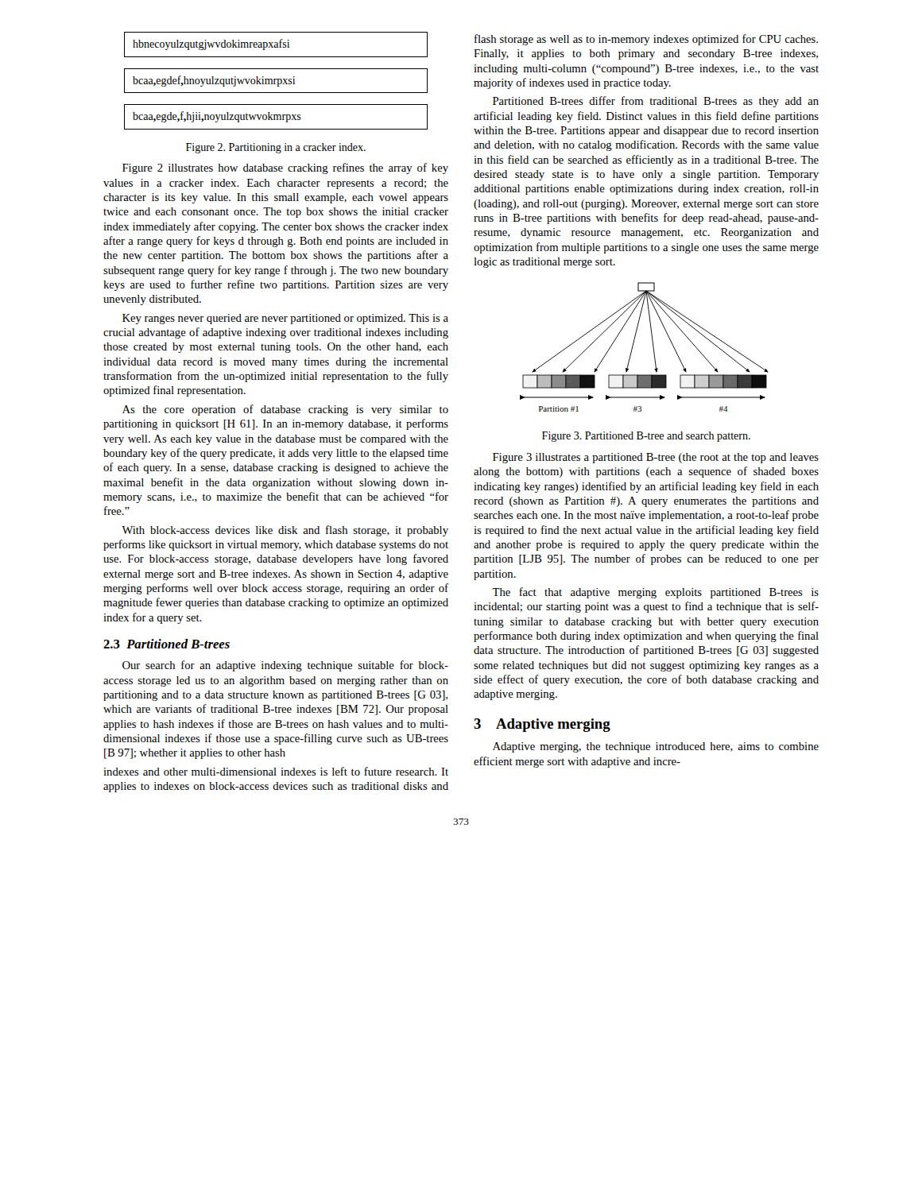hbnecoyulzqutgjwvdokimreapxafsi
bcaa, egdef, hnoyulzqutjwvokimrpxsi
bcaa, egde, f, hjii, noyulzqutwvokmrpxs
Figure 2. Partitioning in a cracker index.
Figure 2 illustrates how database cracking refines the array of key values in a cracker index. Each character represents a record; the character is its key value. In this small example, each vowel appears twice and each consonant once. The top box shows the initial cracker index immediately after copying. The center box shows the cracker index after a range query for keys d through g. Both end points are included in the new center partition. The bottom box shows the partitions after a subsequent range query for key range f through j. The two new boundary keys are used to further refine two partitions. Partition sizes are very unevenly distributed.
Key ranges never queried are never partitioned or optimized. This is a crucial advantage of adaptive indexing over traditional indexes including those created by most external tuning tools. On the other hand, each individual data record is moved many times during the incremental transformation from the un-optimized initial representation to the fully optimized final representation.
As the core operation of database cracking is very similar to partitioning in quicksort [H 61]. In an in-memory database, it performs very well. As each key value in the database must be compared with the boundary key of the query predicate, it adds very little to the elapsed time of each query. In a sense, database cracking is designed to achieve the maximal benefit in the data organization without slowing down in-memory scans, i.e., to maximize the benefit that can be achieved “for free.”
With block-access devices like disk and flash storage, it probably performs like quicksort in virtual memory, which database systems do not use. For block-access storage, database developers have long favored external merge sort and B-tree indexes. As shown in Section 4, adaptive merging performs well over block access storage, requiring an order of magnitude fewer queries than database cracking to optimize an optimized index for a query set.
2.3 Partitioned B-trees
Our search for an adaptive indexing technique suitable for block-access storage led us to an algorithm based on merging rather than on partitioning and to a data structure known as partitioned B-trees [G 03], which are variants of traditional B-tree indexes [BM 72]. Our proposal applies to hash indexes if those are B-trees on hash values and to multi-dimensional indexes if those use a space-filling curve such as UB-trees [B 97]; whether it applies to other hash
indexes and other multi-dimensional indexes is left to future research. It applies to indexes on block-access devices such as traditional disks and flash storage as well as to in-memory indexes optimized for CPU caches. Finally, it applies to both primary and secondary B-tree indexes, including multi-column (“compound”) B-tree indexes, i.e., to the vast majority of indexes used in practice today.
Partitioned B-trees differ from traditional B-trees as they add an artificial leading key field. Distinct values in this field define partitions within the B-tree. Partitions appear and disappear due to record insertion and deletion, with no catalog modification. Records with the same value in this field can be searched as efficiently as in a traditional B-tree. The desired steady state is to have only a single partition. Temporary additional partitions enable optimizations during index creation, roll-in (loading), and roll-out (purging). Moreover, external merge sort can store runs in B-tree partitions with benefits for deep read-ahead, pause-and-resume, dynamic resource management, etc. Reorganization and optimization from multiple partitions to a single one uses the same merge logic as traditional merge sort.
Partition #1 #3 #4
Figure 3. Partitioned B-tree and search pattern.
Figure 3 illustrates a partitioned B-tree (the root at the top and leaves along the bottom) with partitions (each a sequence of shaded boxes indicating key ranges) identified by an artificial leading key field in each record (shown as Partition #). A query enumerates the partitions and searches each one. In the most naïve implementation, a root-to-leaf probe is required to find the next actual value in the artificial leading key field and another probe is required to apply the query predicate within the partition [LJB 95]. The number of probes can be reduced to one per partition.
The fact that adaptive merging exploits partitioned B-trees is incidental; our starting point was a quest to find a technique that is self-tuning similar to database cracking but with better query execution performance both during index optimization and when querying the final data structure. The introduction of partitioned B-trees [G 03] suggested some related techniques but did not suggest optimizing key ranges as a side effect of query execution, the core of both database cracking and adaptive merging.
3 Adaptive merging
Adaptive merging, the technique introduced here, aims to combine efficient merge sort with adaptive and incre-
373